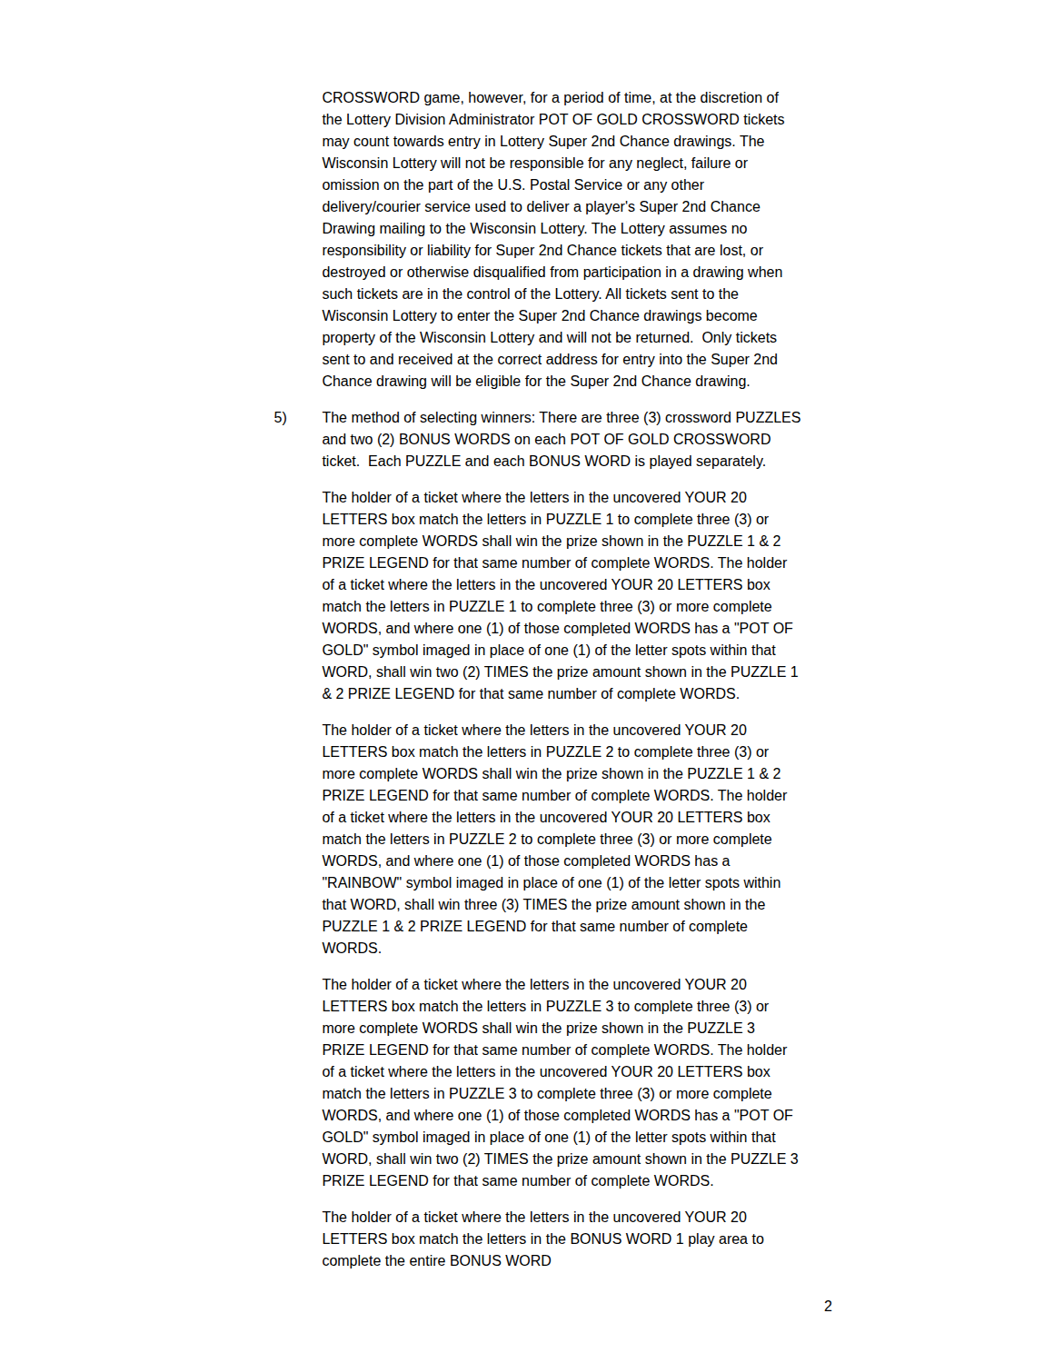CROSSWORD game, however, for a period of time, at the discretion of the Lottery Division Administrator POT OF GOLD CROSSWORD tickets may count towards entry in Lottery Super 2nd Chance drawings. The Wisconsin Lottery will not be responsible for any neglect, failure or omission on the part of the U.S. Postal Service or any other delivery/courier service used to deliver a player's Super 2nd Chance Drawing mailing to the Wisconsin Lottery. The Lottery assumes no responsibility or liability for Super 2nd Chance tickets that are lost, or destroyed or otherwise disqualified from participation in a drawing when such tickets are in the control of the Lottery. All tickets sent to the Wisconsin Lottery to enter the Super 2nd Chance drawings become property of the Wisconsin Lottery and will not be returned. Only tickets sent to and received at the correct address for entry into the Super 2nd Chance drawing will be eligible for the Super 2nd Chance drawing.
5)
The method of selecting winners: There are three (3) crossword PUZZLES and two (2) BONUS WORDS on each POT OF GOLD CROSSWORD ticket. Each PUZZLE and each BONUS WORD is played separately.
The holder of a ticket where the letters in the uncovered YOUR 20 LETTERS box match the letters in PUZZLE 1 to complete three (3) or more complete WORDS shall win the prize shown in the PUZZLE 1 & 2 PRIZE LEGEND for that same number of complete WORDS. The holder of a ticket where the letters in the uncovered YOUR 20 LETTERS box match the letters in PUZZLE 1 to complete three (3) or more complete WORDS, and where one (1) of those completed WORDS has a "POT OF GOLD" symbol imaged in place of one (1) of the letter spots within that WORD, shall win two (2) TIMES the prize amount shown in the PUZZLE 1 & 2 PRIZE LEGEND for that same number of complete WORDS.
The holder of a ticket where the letters in the uncovered YOUR 20 LETTERS box match the letters in PUZZLE 2 to complete three (3) or more complete WORDS shall win the prize shown in the PUZZLE 1 & 2 PRIZE LEGEND for that same number of complete WORDS. The holder of a ticket where the letters in the uncovered YOUR 20 LETTERS box match the letters in PUZZLE 2 to complete three (3) or more complete WORDS, and where one (1) of those completed WORDS has a "RAINBOW" symbol imaged in place of one (1) of the letter spots within that WORD, shall win three (3) TIMES the prize amount shown in the PUZZLE 1 & 2 PRIZE LEGEND for that same number of complete WORDS.
The holder of a ticket where the letters in the uncovered YOUR 20 LETTERS box match the letters in PUZZLE 3 to complete three (3) or more complete WORDS shall win the prize shown in the PUZZLE 3 PRIZE LEGEND for that same number of complete WORDS. The holder of a ticket where the letters in the uncovered YOUR 20 LETTERS box match the letters in PUZZLE 3 to complete three (3) or more complete WORDS, and where one (1) of those completed WORDS has a "POT OF GOLD" symbol imaged in place of one (1) of the letter spots within that WORD, shall win two (2) TIMES the prize amount shown in the PUZZLE 3 PRIZE LEGEND for that same number of complete WORDS.
The holder of a ticket where the letters in the uncovered YOUR 20 LETTERS box match the letters in the BONUS WORD 1 play area to complete the entire BONUS WORD
2